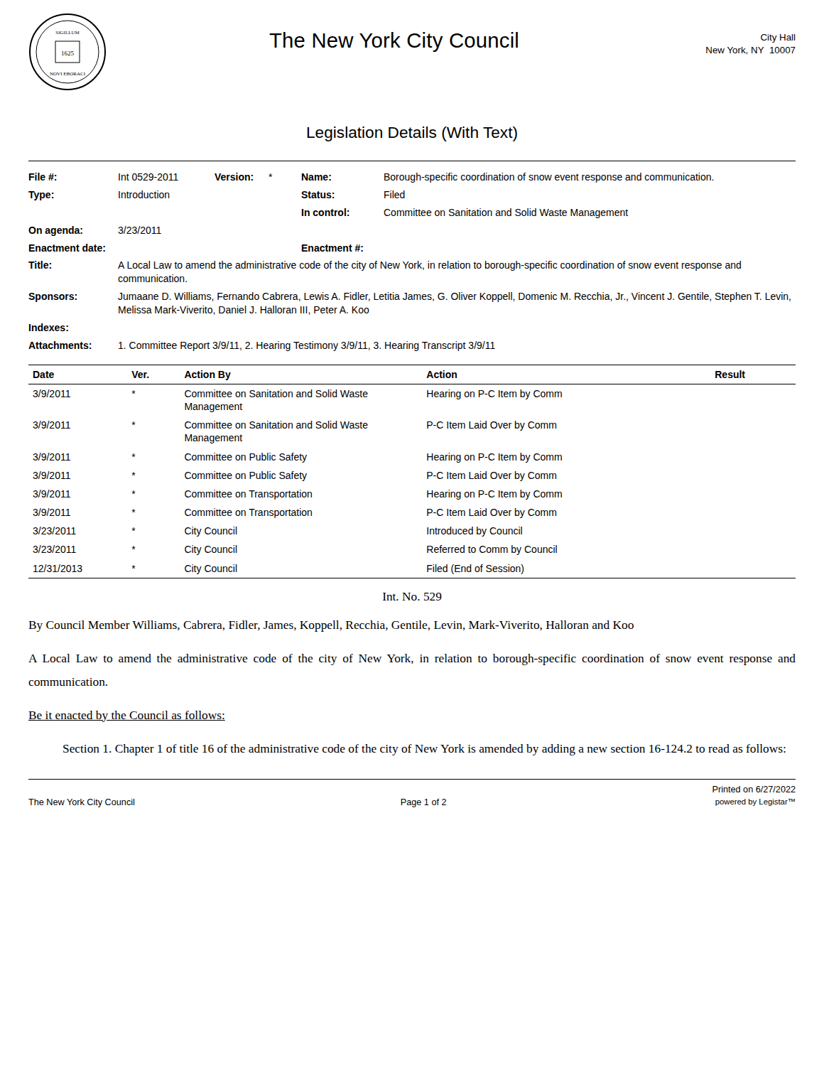The New York City Council
City Hall
New York, NY 10007
Legislation Details (With Text)
| File #: | Int 0529-2011 | Version: | * | Name: | Borough-specific coordination of snow event response and communication. |
| Type: | Introduction | | | Status: | Filed |
| | | | | In control: | Committee on Sanitation and Solid Waste Management |
| On agenda: | 3/23/2011 | | | | |
| Enactment date: | | | | Enactment #: | |
| Title: | A Local Law to amend the administrative code of the city of New York, in relation to borough-specific coordination of snow event response and communication. |
| Sponsors: | Jumaane D. Williams, Fernando Cabrera, Lewis A. Fidler, Letitia James, G. Oliver Koppell, Domenic M. Recchia, Jr., Vincent J. Gentile, Stephen T. Levin, Melissa Mark-Viverito, Daniel J. Halloran III, Peter A. Koo |
| Indexes: | |
| Attachments: | 1. Committee Report 3/9/11, 2. Hearing Testimony 3/9/11, 3. Hearing Transcript 3/9/11 |
| Date | Ver. | Action By | Action | Result |
| --- | --- | --- | --- | --- |
| 3/9/2011 | * | Committee on Sanitation and Solid Waste Management | Hearing on P-C Item by Comm | |
| 3/9/2011 | * | Committee on Sanitation and Solid Waste Management | P-C Item Laid Over by Comm | |
| 3/9/2011 | * | Committee on Public Safety | Hearing on P-C Item by Comm | |
| 3/9/2011 | * | Committee on Public Safety | P-C Item Laid Over by Comm | |
| 3/9/2011 | * | Committee on Transportation | Hearing on P-C Item by Comm | |
| 3/9/2011 | * | Committee on Transportation | P-C Item Laid Over by Comm | |
| 3/23/2011 | * | City Council | Introduced by Council | |
| 3/23/2011 | * | City Council | Referred to Comm by Council | |
| 12/31/2013 | * | City Council | Filed (End of Session) | |
Int. No. 529
By Council Member Williams, Cabrera, Fidler, James, Koppell, Recchia, Gentile, Levin, Mark-Viverito, Halloran and Koo
A Local Law to amend the administrative code of the city of New York, in relation to borough-specific coordination of snow event response and communication.
Be it enacted by the Council as follows:
Section 1. Chapter 1 of title 16 of the administrative code of the city of New York is amended by adding a new section 16-124.2 to read as follows:
The New York City Council
Page 1 of 2
Printed on 6/27/2022
powered by Legistar™